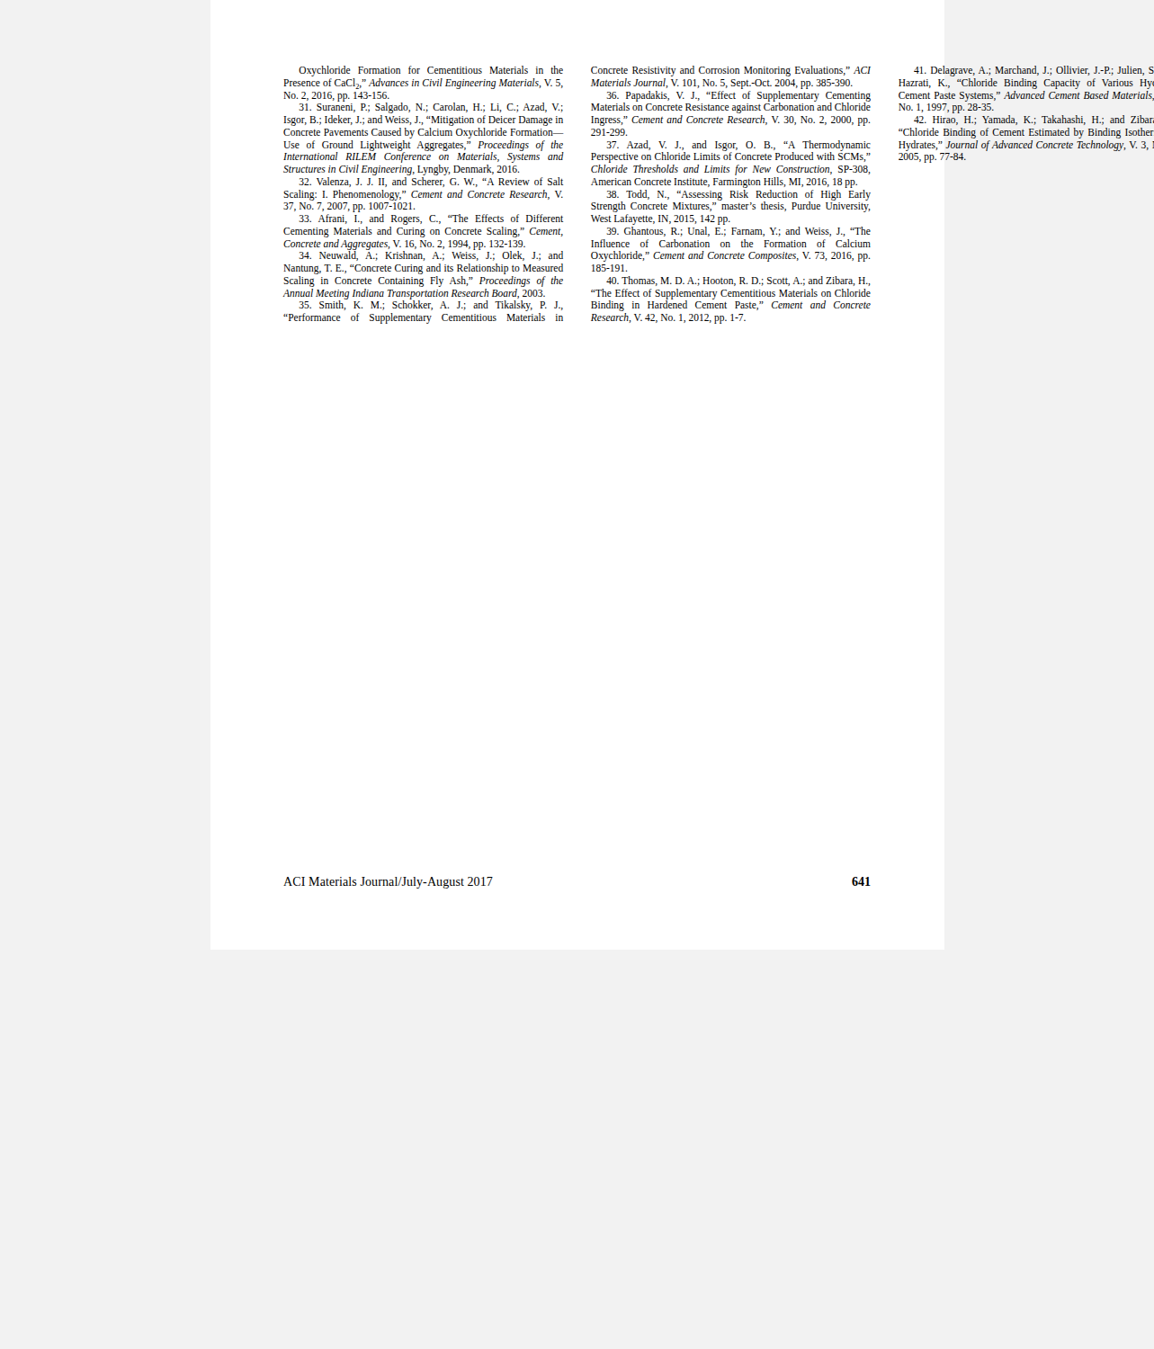Oxychloride Formation for Cementitious Materials in the Presence of CaCl2,” Advances in Civil Engineering Materials, V. 5, No. 2, 2016, pp. 143-156.
31. Suraneni, P.; Salgado, N.; Carolan, H.; Li, C.; Azad, V.; Isgor, B.; Ideker, J.; and Weiss, J., “Mitigation of Deicer Damage in Concrete Pavements Caused by Calcium Oxychloride Formation—Use of Ground Lightweight Aggregates,” Proceedings of the International RILEM Conference on Materials, Systems and Structures in Civil Engineering, Lyngby, Denmark, 2016.
32. Valenza, J. J. II, and Scherer, G. W., “A Review of Salt Scaling: I. Phenomenology,” Cement and Concrete Research, V. 37, No. 7, 2007, pp. 1007-1021.
33. Afrani, I., and Rogers, C., “The Effects of Different Cementing Materials and Curing on Concrete Scaling,” Cement, Concrete and Aggregates, V. 16, No. 2, 1994, pp. 132-139.
34. Neuwald, A.; Krishnan, A.; Weiss, J.; Olek, J.; and Nantung, T. E., “Concrete Curing and its Relationship to Measured Scaling in Concrete Containing Fly Ash,” Proceedings of the Annual Meeting Indiana Transportation Research Board, 2003.
35. Smith, K. M.; Schokker, A. J.; and Tikalsky, P. J., “Performance of Supplementary Cementitious Materials in Concrete Resistivity and Corrosion Monitoring Evaluations,” ACI Materials Journal, V. 101, No. 5, Sept.-Oct. 2004, pp. 385-390.
36. Papadakis, V. J., “Effect of Supplementary Cementing Materials on Concrete Resistance against Carbonation and Chloride Ingress,” Cement and Concrete Research, V. 30, No. 2, 2000, pp. 291-299.
37. Azad, V. J., and Isgor, O. B., “A Thermodynamic Perspective on Chloride Limits of Concrete Produced with SCMs,” Chloride Thresholds and Limits for New Construction, SP-308, American Concrete Institute, Farmington Hills, MI, 2016, 18 pp.
38. Todd, N., “Assessing Risk Reduction of High Early Strength Concrete Mixtures,” master’s thesis, Purdue University, West Lafayette, IN, 2015, 142 pp.
39. Ghantous, R.; Unal, E.; Farnam, Y.; and Weiss, J., “The Influence of Carbonation on the Formation of Calcium Oxychloride,” Cement and Concrete Composites, V. 73, 2016, pp. 185-191.
40. Thomas, M. D. A.; Hooton, R. D.; Scott, A.; and Zibara, H., “The Effect of Supplementary Cementitious Materials on Chloride Binding in Hardened Cement Paste,” Cement and Concrete Research, V. 42, No. 1, 2012, pp. 1-7.
41. Delagrave, A.; Marchand, J.; Ollivier, J.-P.; Julien, S.; and Hazrati, K., “Chloride Binding Capacity of Various Hydrated Cement Paste Systems,” Advanced Cement Based Materials, V. 6, No. 1, 1997, pp. 28-35.
42. Hirao, H.; Yamada, K.; Takahashi, H.; and Zibara, H., “Chloride Binding of Cement Estimated by Binding Isotherms of Hydrates,” Journal of Advanced Concrete Technology, V. 3, No. 1, 2005, pp. 77-84.
ACI Materials Journal/July-August 2017
641